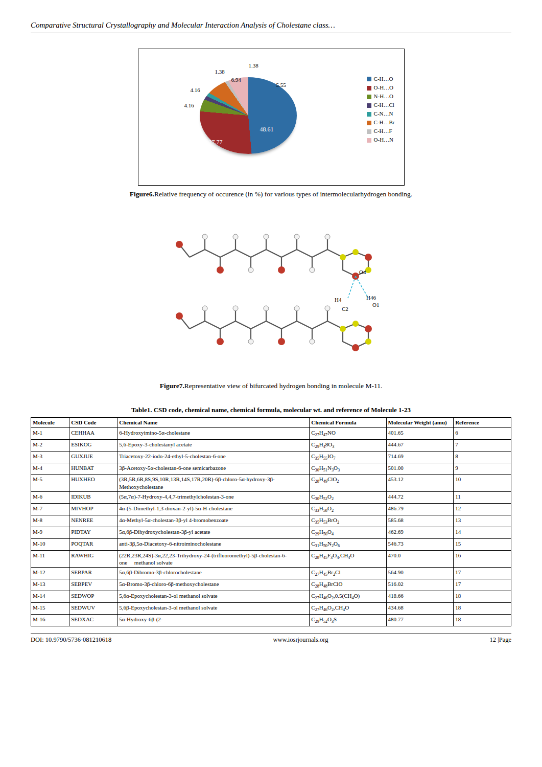Comparative Structural Crystallography and Molecular Interaction Analysis of Cholestane class…
48.61 27.77 1.38 4.16 4.16 6.94 1.38 5.55
C-H…O
O-H…O
N-H…O
C-H…Cl
C-N…N
C-H…Br
C-H…F
O-H…N
Figure6. Relative frequency of occurence (in %) for various types of intermolecularhydrogen bonding.
O4 H4 H46 O1 C2
Figure7. Representative view of bifurcated hydrogen bonding in molecule M-11.
Table1. CSD code, chemical name, chemical formula, molecular wt. and reference of Molecule 1-23
| Molecule | CSD Code | Chemical Name | Chemical Formula | Molecular Weight (amu) | Reference |
| --- | --- | --- | --- | --- | --- |
| M-1 | CEHHAA | 6-Hydroxyimino-5α-cholestane | C 27 H 47 NO | 401.65 | 6 |
| M-2 | ESIKOG | 5,6-Epoxy-3-cholestanyl acetate | C 29 H 4 8O 3 | 444.67 | 7 |
| M-3 | GUXJUE | Triacetoxy-22-iodo-24-ethyl-5-cholestan-6-one | C 35 H 55 IO 7 | 714.69 | 8 |
| M-4 | HUNBAT | 3β-Acetoxy-5α-cholestan-6-one semicarbazone | C 30 H 51 N 3 O 3 | 501.00 | 9 |
| M-5 | HUXHEO | (3R,5R,6R,8S,9S,10R,13R,14S,17R,20R)-6β-chloro-5α-hydroxy-3β- Methoxycholestane | C 28 H 49 ClO 2 | 453.12 | 10 |
| M-6 | IDIKUB | (5α,7α)-7-Hydroxy-4,4,7-trimethylcholestan-3-one | C 30 H 52 O 2 | 444.72 | 11 |
| M-7 | MIVHOP | 4α-(5-Dimethyl-1,3-dioxan-2-yl)-5α-H-cholestane | C 33 H 58 O 2 | 486.79 | 12 |
| M-8 | NENREE | 4α-Methyl-5α-cholestan-3β-yl 4-bromobenzoate | C 35 H 53 BrO 2 | 585.68 | 13 |
| M-9 | PIDTAY | 5α,6β-Dihydroxycholestan-3β-yl acetate | C 29 H 50 O 4 | 462.69 | 14 |
| M-10 | POQTAR | anti-3β,5α-Diacetoxy-6-nitroiminocholestane | C 31 H 50 N 2 O 6 | 546.73 | 15 |
| M-11 | RAWHIG | (22R,23R,24S)-3α,22,23-Trihydroxy-24-(trifluoromethyl)-5β-cholestan-6-one methanol solvate | C 28 H 45 F 3 O 4 ,CH 4 O | 470.0 | 16 |
| M-12 | SEBPAR | 5α,6β-Dibromo-3β-chlorocholestane | C 27 H 45 Br 2 Cl | 564.90 | 17 |
| M-13 | SEBPEV | 5α-Bromo-3β-chloro-6β-methoxycholestane | C 28 H 48 BrClO | 516.02 | 17 |
| M-14 | SEDWOP | 5,6α-Epoxycholestan-3-ol methanol solvate | C 27 H 46 O 2 ,0.5(CH 4 O) | 418.66 | 18 |
| M-15 | SEDWUV | 5,6β-Epoxycholestan-3-ol methanol solvate | C 27 H 46 O 2 ,CH 4 O | 434.68 | 18 |
| M-16 | SEDXAC | 5α-Hydroxy-6β-(2- | C 29 H 52 O 3 S | 480.77 | 18 |
DOI: 10.9790/5736-081210618 www.iosrjournals.org 12 |Page